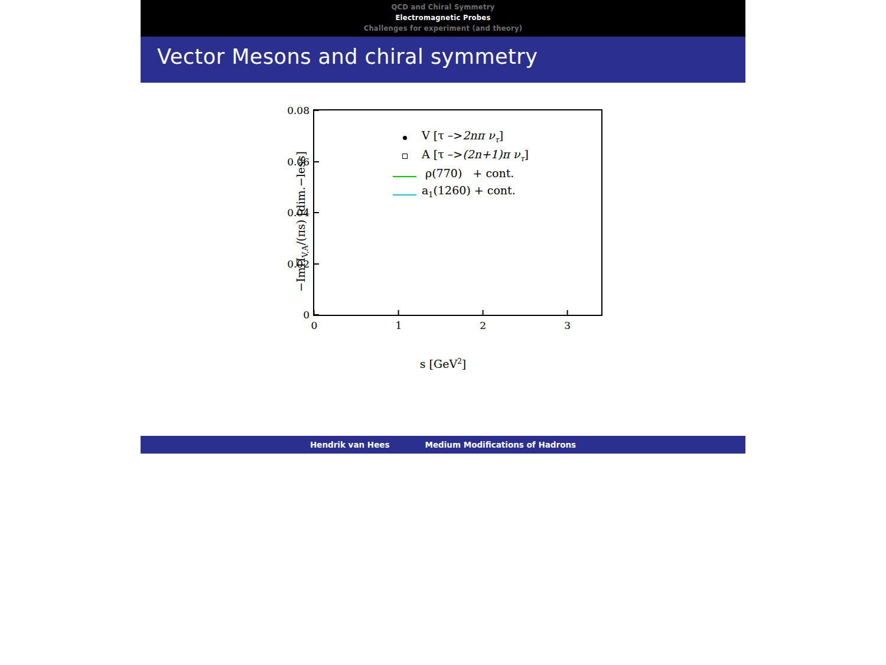QCD and Chiral Symmetry
Electromagnetic Probes
Challenges for experiment (and theory)
Vector Mesons and chiral symmetry
−ImΠV,A/(πs) [dim.−less]
0.08 0.06 0.04 0.02 0 0 1 2 3
V [τ –>2nπ ντ]
A [τ –>(2n+1)π ντ]
ρ(770) + cont.
a1(1260) + cont.
s [GeV2]
Hendrik van Hees Medium Modifications of Hadrons